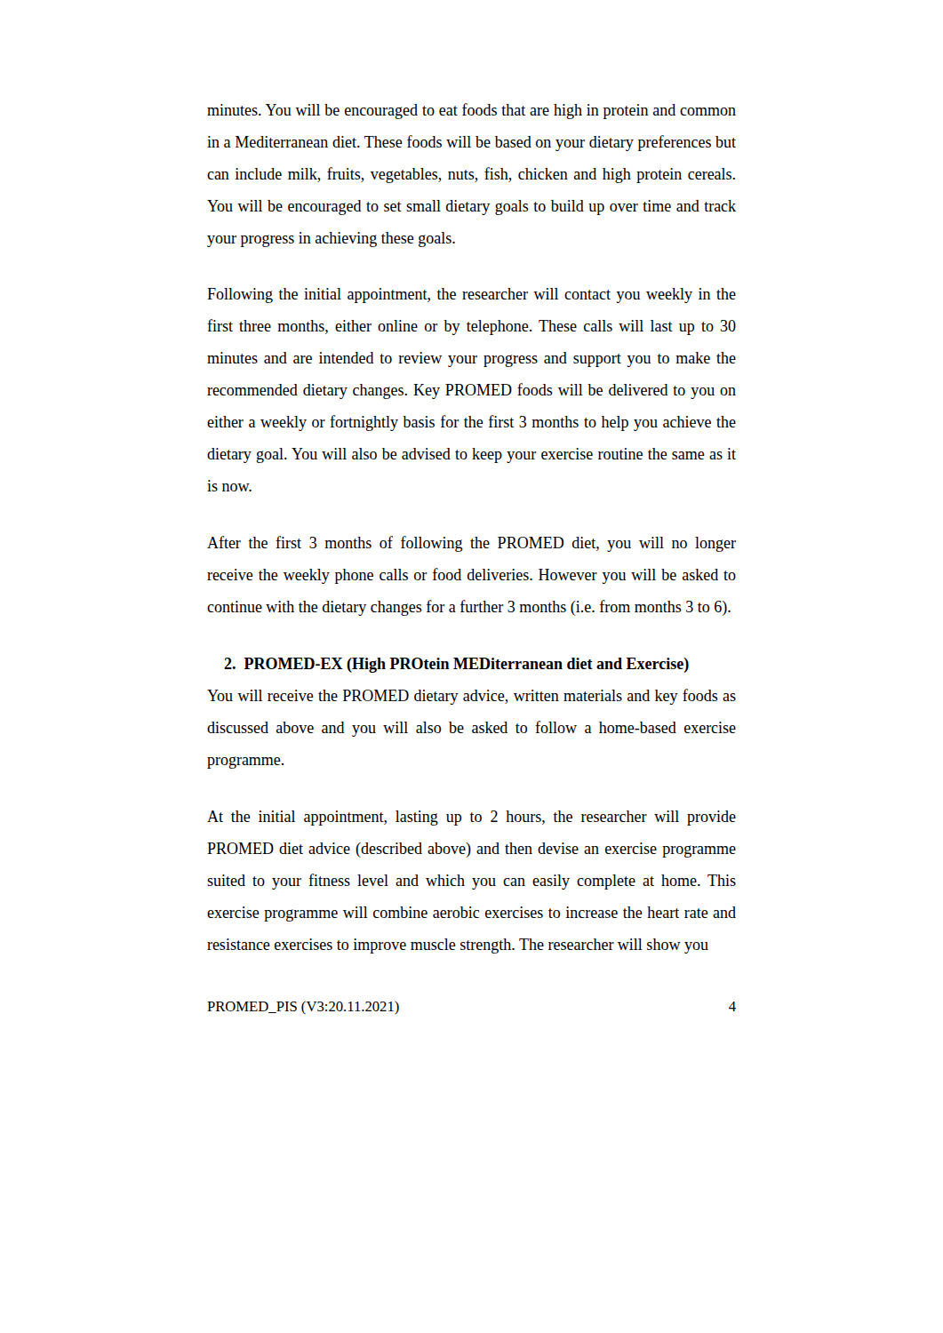minutes. You will be encouraged to eat foods that are high in protein and common in a Mediterranean diet. These foods will be based on your dietary preferences but can include milk, fruits, vegetables, nuts, fish, chicken and high protein cereals. You will be encouraged to set small dietary goals to build up over time and track your progress in achieving these goals.
Following the initial appointment, the researcher will contact you weekly in the first three months, either online or by telephone. These calls will last up to 30 minutes and are intended to review your progress and support you to make the recommended dietary changes. Key PROMED foods will be delivered to you on either a weekly or fortnightly basis for the first 3 months to help you achieve the dietary goal. You will also be advised to keep your exercise routine the same as it is now.
After the first 3 months of following the PROMED diet, you will no longer receive the weekly phone calls or food deliveries. However you will be asked to continue with the dietary changes for a further 3 months (i.e. from months 3 to 6).
2. PROMED-EX (High PROtein MEDiterranean diet and Exercise)
You will receive the PROMED dietary advice, written materials and key foods as discussed above and you will also be asked to follow a home-based exercise programme.
At the initial appointment, lasting up to 2 hours, the researcher will provide PROMED diet advice (described above) and then devise an exercise programme suited to your fitness level and which you can easily complete at home. This exercise programme will combine aerobic exercises to increase the heart rate and resistance exercises to improve muscle strength. The researcher will show you
PROMED_PIS (V3:20.11.2021) 4